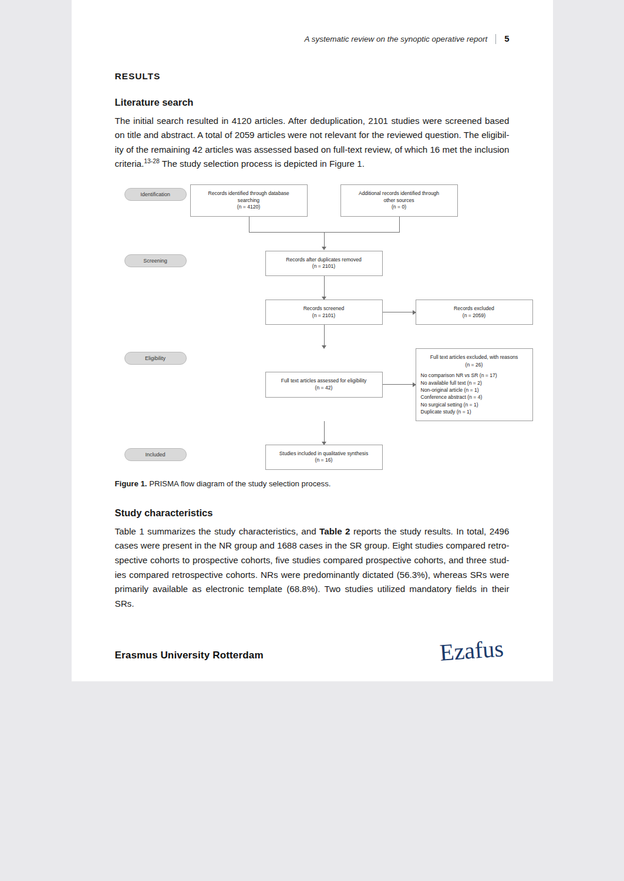A systematic review on the synoptic operative report 5
Results
Literature search
The initial search resulted in 4120 articles. After deduplication, 2101 studies were screened based on title and abstract. A total of 2059 articles were not relevant for the reviewed question. The eligibility of the remaining 42 articles was assessed based on full-text review, of which 16 met the inclusion criteria.13-28 The study selection process is depicted in Figure 1.
Identification
Records identified through database
searching
(n = 4120)
Additional records identified through
other sources
(n = 0)
Screening
Records after duplicates removed
(n = 2101)
Records screened
(n = 2101)
Records excluded
(n = 2059)
Eligibility
Full text articles assessed for eligibility
(n = 42)
Full text articles excluded, with reasons
(n = 26)
No comparison NR vs SR (n = 17)
No available full text (n = 2)
Non-original article (n = 1)
Conference abstract (n = 4)
No surgical setting (n = 1)
Duplicate study (n = 1)
Included
Studies included in qualitative synthesis
(n = 16)
Figure 1. PRISMA flow diagram of the study selection process.
Study characteristics
Table 1 summarizes the study characteristics, and Table 2 reports the study results. In total, 2496 cases were present in the NR group and 1688 cases in the SR group. Eight studies compared retrospective cohorts to prospective cohorts, five studies compared prospective cohorts, and three studies compared retrospective cohorts. NRs were predominantly dictated (56.3%), whereas SRs were primarily available as electronic template (68.8%). Two studies utilized mandatory fields in their SRs.
Erasmus University Rotterdam
Ezafus